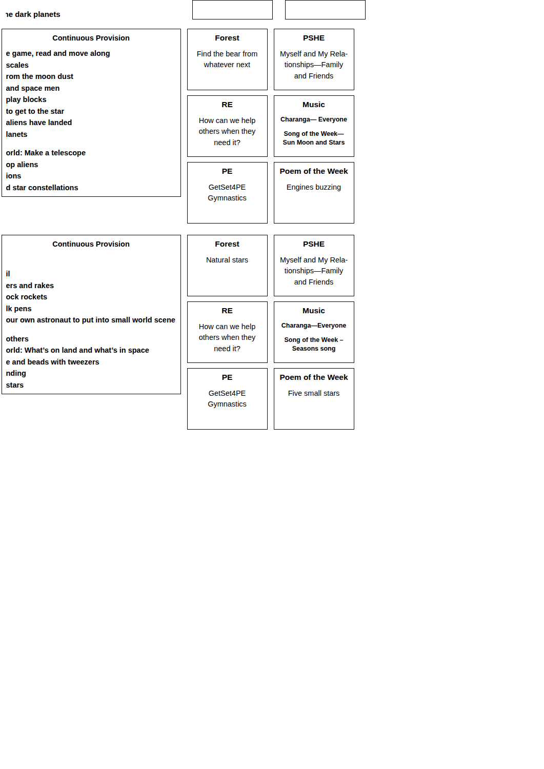the dark planets
Continuous Provision
e game, read and move along
scales
rom the moon dust
and space men
play blocks
to get to the star
aliens have landed
lanets
orld: Make a telescope
op aliens
ions
d star constellations
Forest
Find the bear from whatever next
RE
How can we help others when they need it?
PE
GetSet4PE
Gymnastics
PSHE
Myself and My Rela­tionships—Family and Friends
Music
Charanga— Everyone
Song of the Week— Sun Moon and Stars
Poem of the Week
Engines buzzing
Continuous Provision
il
ers and rakes
ock rockets
lk pens
our own astronaut to put into small world scene
others
orld: What’s on land and what’s in space
e and beads with tweezers
nding
stars
Forest
Natural stars
RE
How can we help others when they need it?
PE
GetSet4PE
Gymnastics
PSHE
Myself and My Rela­tionships—Family and Friends
Music
Charanga—Everyone
Song of the Week –Seasons song
Poem of the Week
Five small stars